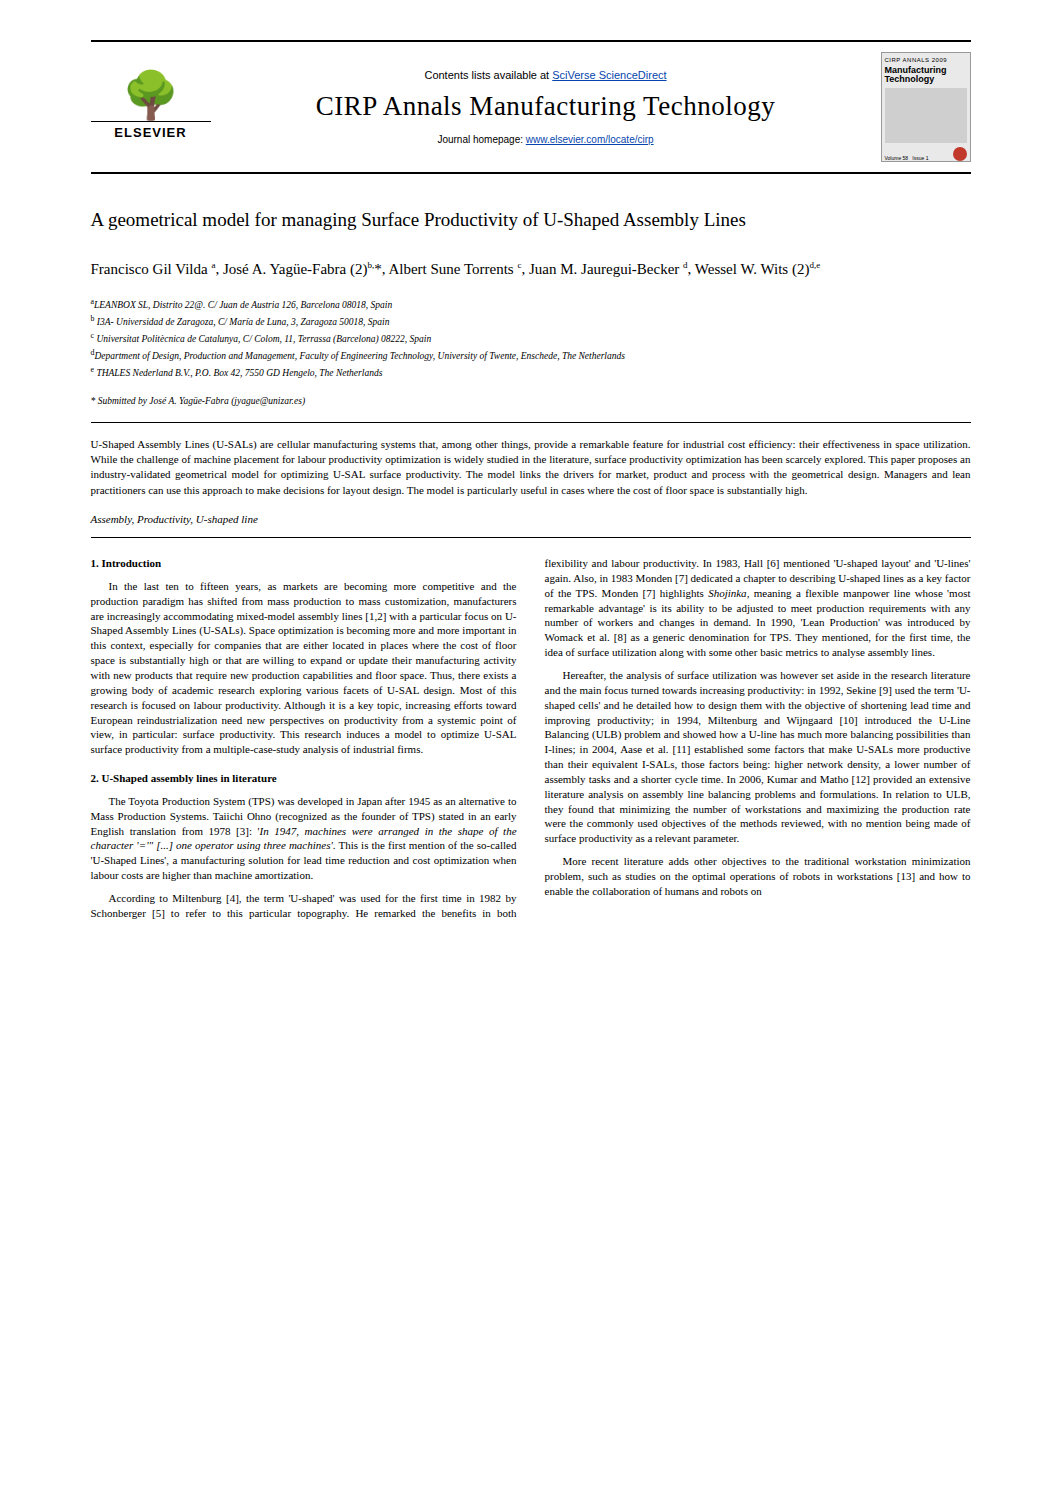🌳
ELSEVIER
Contents lists available at SciVerse ScienceDirect
CIRP Annals Manufacturing Technology
Journal homepage: www.elsevier.com/locate/cirp
CIRP ANNALS 2009
Manufacturing
Technology
Volume 58 Issue 1
A geometrical model for managing Surface Productivity of U-Shaped Assembly Lines
Francisco Gil Vilda a, José A. Yagüe-Fabra (2)b,*, Albert Sune Torrents c, Juan M. Jauregui-Becker d, Wessel W. Wits (2)d,e
aLEANBOX SL, Distrito 22@. C/ Juan de Austria 126, Barcelona 08018, Spain
b I3A- Universidad de Zaragoza, C/ María de Luna, 3, Zaragoza 50018, Spain
c Universitat Politècnica de Catalunya, C/ Colom, 11, Terrassa (Barcelona) 08222, Spain
dDepartment of Design, Production and Management, Faculty of Engineering Technology, University of Twente, Enschede, The Netherlands
e THALES Nederland B.V., P.O. Box 42, 7550 GD Hengelo, The Netherlands
* Submitted by José A. Yagüe-Fabra (jyague@unizar.es)
U-Shaped Assembly Lines (U-SALs) are cellular manufacturing systems that, among other things, provide a remarkable feature for industrial cost efficiency: their effectiveness in space utilization. While the challenge of machine placement for labour productivity optimization is widely studied in the literature, surface productivity optimization has been scarcely explored. This paper proposes an industry-validated geometrical model for optimizing U-SAL surface productivity. The model links the drivers for market, product and process with the geometrical design. Managers and lean practitioners can use this approach to make decisions for layout design. The model is particularly useful in cases where the cost of floor space is substantially high.
Assembly, Productivity, U-shaped line
1. Introduction
In the last ten to fifteen years, as markets are becoming more competitive and the production paradigm has shifted from mass production to mass customization, manufacturers are increasingly accommodating mixed-model assembly lines [1,2] with a particular focus on U-Shaped Assembly Lines (U-SALs). Space optimization is becoming more and more important in this context, especially for companies that are either located in places where the cost of floor space is substantially high or that are willing to expand or update their manufacturing activity with new products that require new production capabilities and floor space. Thus, there exists a growing body of academic research exploring various facets of U-SAL design. Most of this research is focused on labour productivity. Although it is a key topic, increasing efforts toward European reindustrialization need new perspectives on productivity from a systemic point of view, in particular: surface productivity. This research induces a model to optimize U-SAL surface productivity from a multiple-case-study analysis of industrial firms.
2. U-Shaped assembly lines in literature
The Toyota Production System (TPS) was developed in Japan after 1945 as an alternative to Mass Production Systems. Taiichi Ohno (recognized as the founder of TPS) stated in an early English translation from 1978 [3]: 'In 1947, machines were arranged in the shape of the character '='" [...] one operator using three machines'. This is the first mention of the so-called 'U-Shaped Lines', a manufacturing solution for lead time reduction and cost optimization when labour costs are higher than machine amortization.
According to Miltenburg [4], the term 'U-shaped' was used for the first time in 1982 by Schonberger [5] to refer to this particular topography. He remarked the benefits in both flexibility and labour productivity. In 1983, Hall [6] mentioned 'U-shaped layout' and 'U-lines' again. Also, in 1983 Monden [7] dedicated a chapter to describing U-shaped lines as a key factor of the TPS. Monden [7] highlights Shojinka, meaning a flexible manpower line whose 'most remarkable advantage' is its ability to be adjusted to meet production requirements with any number of workers and changes in demand. In 1990, 'Lean Production' was introduced by Womack et al. [8] as a generic denomination for TPS. They mentioned, for the first time, the idea of surface utilization along with some other basic metrics to analyse assembly lines.
Hereafter, the analysis of surface utilization was however set aside in the research literature and the main focus turned towards increasing productivity: in 1992, Sekine [9] used the term 'U-shaped cells' and he detailed how to design them with the objective of shortening lead time and improving productivity; in 1994, Miltenburg and Wijngaard [10] introduced the U-Line Balancing (ULB) problem and showed how a U-line has much more balancing possibilities than I-lines; in 2004, Aase et al. [11] established some factors that make U-SALs more productive than their equivalent I-SALs, those factors being: higher network density, a lower number of assembly tasks and a shorter cycle time. In 2006, Kumar and Matho [12] provided an extensive literature analysis on assembly line balancing problems and formulations. In relation to ULB, they found that minimizing the number of workstations and maximizing the production rate were the commonly used objectives of the methods reviewed, with no mention being made of surface productivity as a relevant parameter.
More recent literature adds other objectives to the traditional workstation minimization problem, such as studies on the optimal operations of robots in workstations [13] and how to enable the collaboration of humans and robots on